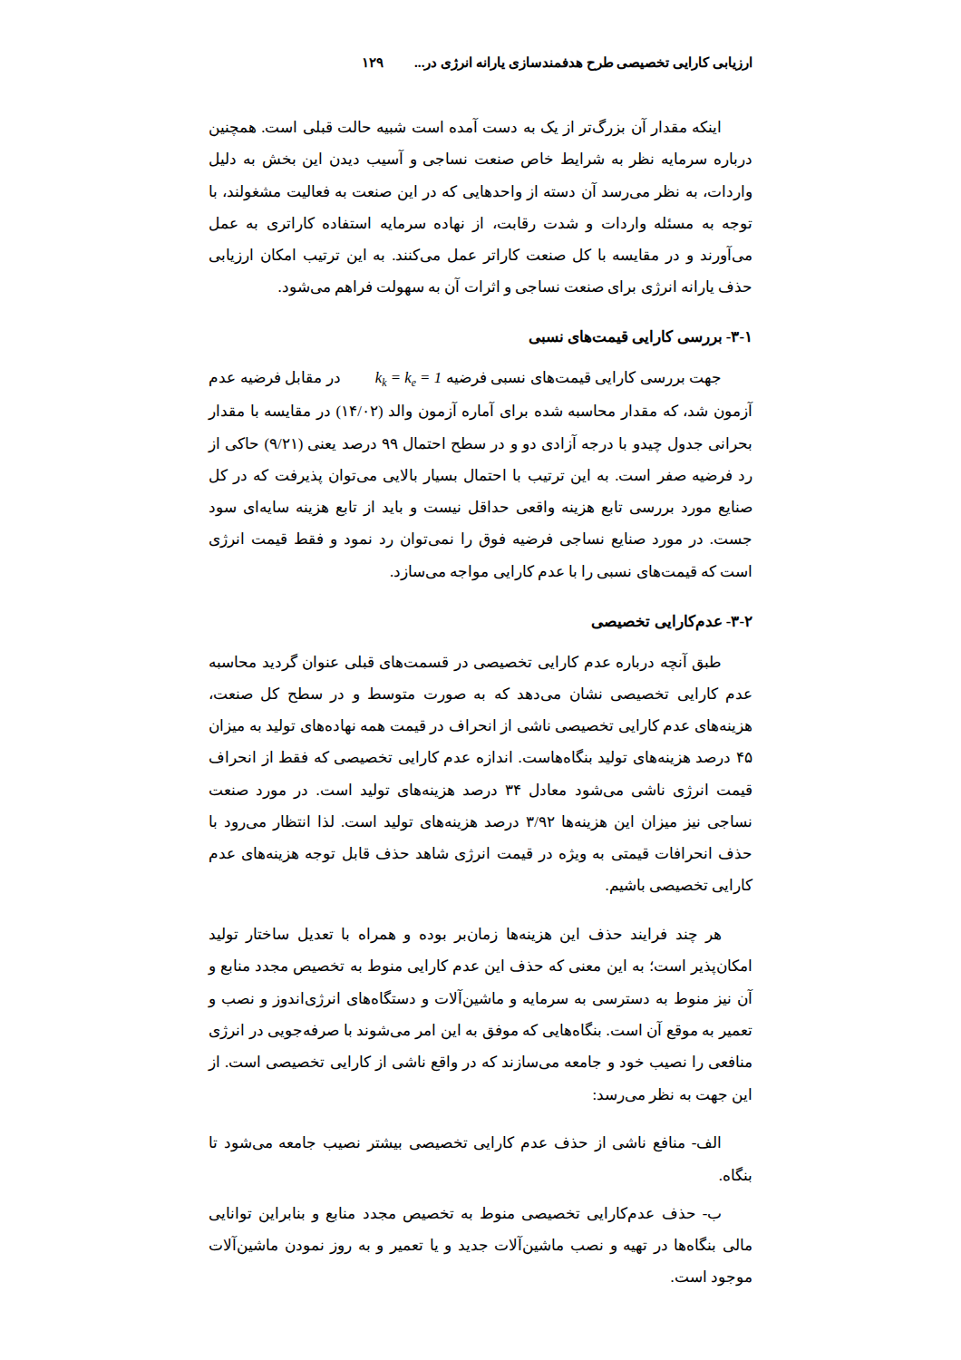ارزیابی کارایی تخصیصی طرح هدفمندسازی یارانه انرژی در... ۱۲۹
اینکه مقدار آن بزرگ‌تر از یک به دست آمده است شبیه حالت قبلی است. همچنین درباره سرمایه نظر به شرایط خاص صنعت نساجی و آسیب دیدن این بخش به دلیل واردات، به نظر می‌رسد آن دسته از واحدهایی که در این صنعت به فعالیت مشغولند، با توجه به مسئله واردات و شدت رقابت، از نهاده سرمایه استفاده کاراتری به عمل می‌آورند و در مقایسه با کل صنعت کاراتر عمل می‌کنند. به این ترتیب امکان ارزیابی حذف یارانه انرژی برای صنعت نساجی و اثرات آن به سهولت فراهم می‌شود.
۳-۱- بررسی کارایی قیمت‌های نسبی
جهت بررسی کارایی قیمت‌های نسبی فرضیه kk = ke = 1 در مقابل فرضیه عدم آزمون شد، که مقدار محاسبه شده برای آماره آزمون والد (۱۴/۰۲) در مقایسه با مقدار بحرانی جدول چیدو با درجه آزادی دو و در سطح احتمال ۹۹ درصد یعنی (۹/۲۱) حاکی از رد فرضیه صفر است. به این ترتیب با احتمال بسیار بالایی می‌توان پذیرفت که در کل صنایع مورد بررسی تابع هزینه واقعی حداقل نیست و باید از تابع هزینه سایه‌ای سود جست. در مورد صنایع نساجی فرضیه فوق را نمی‌توان رد نمود و فقط قیمت انرژی است که قیمت‌های نسبی را با عدم کارایی مواجه می‌سازد.
۳-۲- عدم‌کارایی تخصیصی
طبق آنچه درباره عدم کارایی تخصیصی در قسمت‌های قبلی عنوان گردید محاسبه عدم کارایی تخصیصی نشان می‌دهد که به صورت متوسط و در سطح کل صنعت، هزینه‌های عدم کارایی تخصیصی ناشی از انحراف در قیمت همه نهاده‌های تولید به میزان ۴۵ درصد هزینه‌های تولید بنگاه‌هاست. اندازه عدم کارایی تخصیصی که فقط از انحراف قیمت انرژی ناشی می‌شود معادل ۳۴ درصد هزینه‌های تولید است. در مورد صنعت نساجی نیز میزان این هزینه‌ها ۳/۹۲ درصد هزینه‌های تولید است. لذا انتظار می‌رود با حذف انحرافات قیمتی به ویژه در قیمت انرژی شاهد حذف قابل توجه هزینه‌های عدم کارایی تخصیصی باشیم.
هر چند فرایند حذف این هزینه‌ها زمان‌بر بوده و همراه با تعدیل ساختار تولید امکان‌پذیر است؛ به این معنی که حذف این عدم کارایی منوط به تخصیص مجدد منابع و آن نیز منوط به دسترسی به سرمایه و ماشین‌آلات و دستگاه‌های انرژی‌اندوز و نصب و تعمیر به موقع آن است. بنگاه‌هایی که موفق به این امر می‌شوند با صرفه‌جویی در انرژی منافعی را نصیب خود و جامعه می‌سازند که در واقع ناشی از کارایی تخصیصی است. از این جهت به نظر می‌رسد:
الف- منافع ناشی از حذف عدم کارایی تخصیصی بیشتر نصیب جامعه می‌شود تا بنگاه.
ب- حذف عدم‌کارایی تخصیصی منوط به تخصیص مجدد منابع و بنابراین توانایی مالی بنگاه‌ها در تهیه و نصب ماشین‌آلات جدید و یا تعمیر و به روز نمودن ماشین‌آلات موجود است.